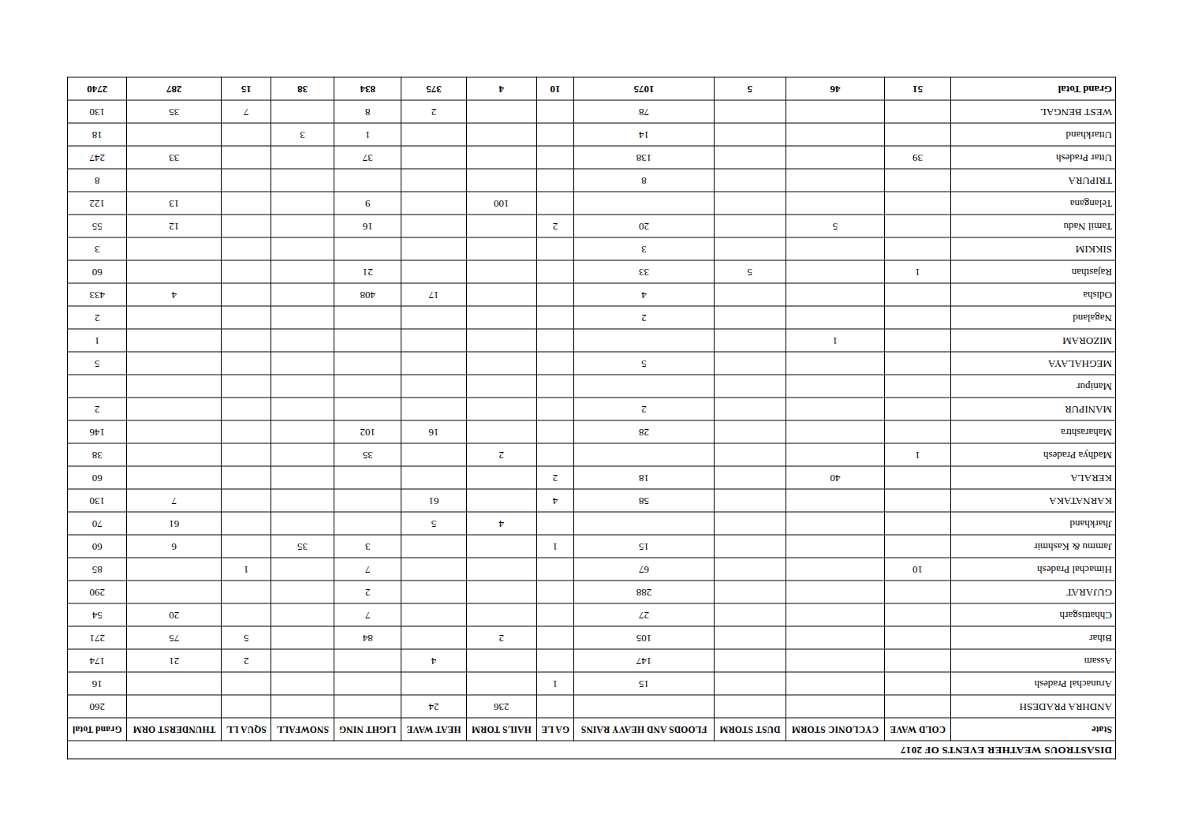DISASTROUS WEATHER EVENTS OF 2017
| State | COLD WAVE | CYCLONIC STORM | DUST STORM | FLOODS AND HEAVY RAINS | GA LE | HAILS TORM | HEAT WAVE | LIGHT NING | SNOWFALL | SQUA LL | THUNDERST ORM | Grand Total |
| --- | --- | --- | --- | --- | --- | --- | --- | --- | --- | --- | --- | --- |
| ANDHRA PRADESH | | | | | | 236 | 24 | | | | | 260 |
| Arunachal Pradesh | | | | 15 | 1 | | | | | | | 16 |
| Assam | | | | 147 | | | 4 | | | 2 | 21 | 174 |
| Bihar | | | | 105 | | 2 | | 84 | | 5 | 75 | 271 |
| Chhattisgarh | | | | 27 | | | | 7 | | | 20 | 54 |
| GUJARAT | | | | 288 | | | | 2 | | | | 290 |
| Himachal Pradesh | 10 | | | 67 | | | | 7 | | 1 | | 85 |
| Jammu & Kashmir | | | | 15 | 1 | | | 3 | 35 | | 6 | 60 |
| Jharkhand | | | | | | 4 | 5 | | | | 61 | 70 |
| KARNATAKA | | | | 58 | 4 | | 61 | | | | 7 | 130 |
| KERALA | | 40 | | 18 | 2 | | | | | | | 60 |
| Madhya Pradesh | 1 | | | | | 2 | | 35 | | | | 38 |
| Maharashtra | | | | 28 | | | 16 | 102 | | | | 146 |
| MANIPUR | | | | 2 | | | | | | | | 2 |
| Manipur | | | | | | | | | | | | |
| MEGHALAYA | | | | 5 | | | | | | | | 5 |
| MIZORAM | | 1 | | | | | | | | | | 1 |
| Nagaland | | | | 2 | | | | | | | | 2 |
| Odisha | | | | 4 | | | 17 | 408 | | | 4 | 433 |
| Rajasthan | 1 | | 5 | 33 | | | | 21 | | | | 60 |
| SIKKIM | | | | 3 | | | | | | | | 3 |
| Tamil Nadu | | 5 | | 20 | 2 | | | 16 | | | 12 | 55 |
| Telangana | | | | | | 100 | | 9 | | | 13 | 122 |
| TRIPURA | | | | 8 | | | | | | | | 8 |
| Uttar Pradesh | 39 | | | 138 | | | | 37 | | | 33 | 247 |
| Uttarkhand | | | | 14 | | | | 1 | 3 | | | 18 |
| WEST BENGAL | | | | 78 | | | 2 | 8 | | 7 | 35 | 130 |
| Grand Total | 51 | 46 | 5 | 1075 | 10 | 4 | 375 | 834 | 38 | 15 | 287 | 2740 |